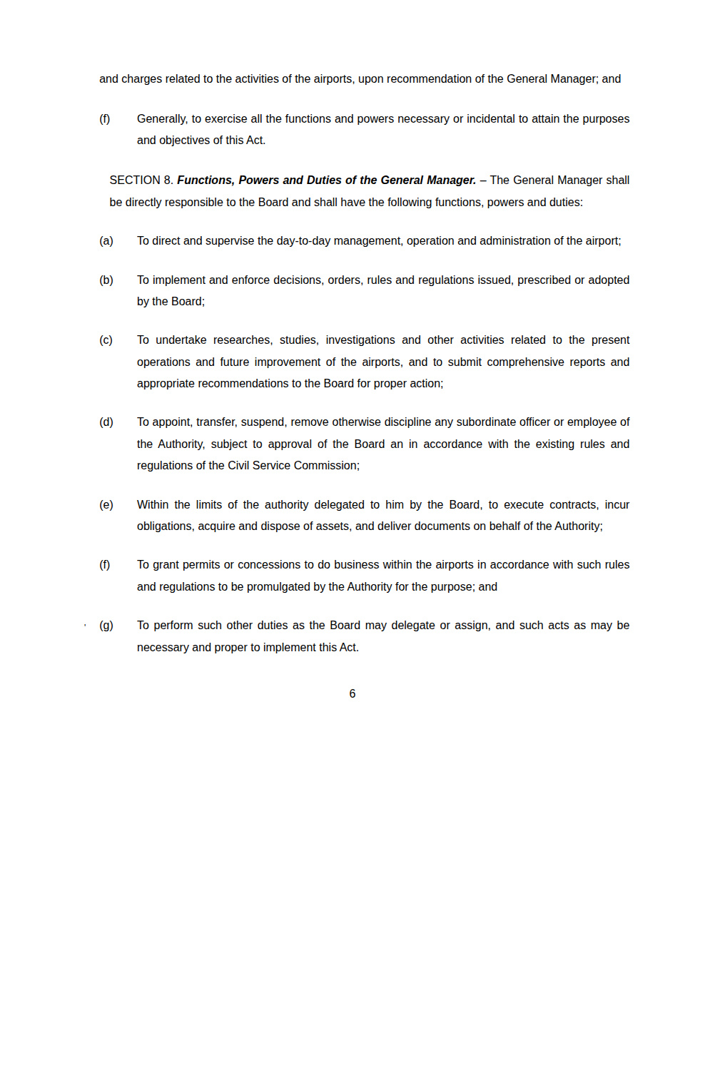and charges related to the activities of the airports, upon recommendation of the General Manager; and
(f) Generally, to exercise all the functions and powers necessary or incidental to attain the purposes and objectives of this Act.
SECTION 8. Functions, Powers and Duties of the General Manager. – The General Manager shall be directly responsible to the Board and shall have the following functions, powers and duties:
(a) To direct and supervise the day-to-day management, operation and administration of the airport;
(b) To implement and enforce decisions, orders, rules and regulations issued, prescribed or adopted by the Board;
(c) To undertake researches, studies, investigations and other activities related to the present operations and future improvement of the airports, and to submit comprehensive reports and appropriate recommendations to the Board for proper action;
(d) To appoint, transfer, suspend, remove otherwise discipline any subordinate officer or employee of the Authority, subject to approval of the Board an in accordance with the existing rules and regulations of the Civil Service Commission;
(e) Within the limits of the authority delegated to him by the Board, to execute contracts, incur obligations, acquire and dispose of assets, and deliver documents on behalf of the Authority;
(f) To grant permits or concessions to do business within the airports in accordance with such rules and regulations to be promulgated by the Authority for the purpose; and
'(g) To perform such other duties as the Board may delegate or assign, and such acts as may be necessary and proper to implement this Act.
6